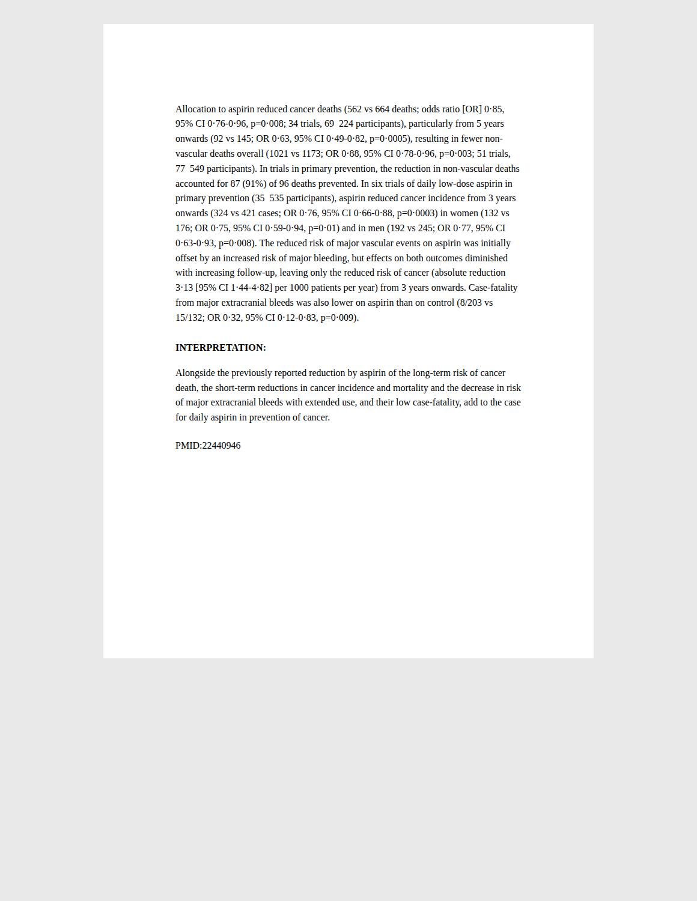Allocation to aspirin reduced cancer deaths (562 vs 664 deaths; odds ratio [OR] 0·85, 95% CI 0·76-0·96, p=0·008; 34 trials, 69 224 participants), particularly from 5 years onwards (92 vs 145; OR 0·63, 95% CI 0·49-0·82, p=0·0005), resulting in fewer non-vascular deaths overall (1021 vs 1173; OR 0·88, 95% CI 0·78-0·96, p=0·003; 51 trials, 77 549 participants). In trials in primary prevention, the reduction in non-vascular deaths accounted for 87 (91%) of 96 deaths prevented. In six trials of daily low-dose aspirin in primary prevention (35 535 participants), aspirin reduced cancer incidence from 3 years onwards (324 vs 421 cases; OR 0·76, 95% CI 0·66-0·88, p=0·0003) in women (132 vs 176; OR 0·75, 95% CI 0·59-0·94, p=0·01) and in men (192 vs 245; OR 0·77, 95% CI 0·63-0·93, p=0·008). The reduced risk of major vascular events on aspirin was initially offset by an increased risk of major bleeding, but effects on both outcomes diminished with increasing follow-up, leaving only the reduced risk of cancer (absolute reduction 3·13 [95% CI 1·44-4·82] per 1000 patients per year) from 3 years onwards. Case-fatality from major extracranial bleeds was also lower on aspirin than on control (8/203 vs 15/132; OR 0·32, 95% CI 0·12-0·83, p=0·009).
INTERPRETATION:
Alongside the previously reported reduction by aspirin of the long-term risk of cancer death, the short-term reductions in cancer incidence and mortality and the decrease in risk of major extracranial bleeds with extended use, and their low case-fatality, add to the case for daily aspirin in prevention of cancer.
PMID:22440946